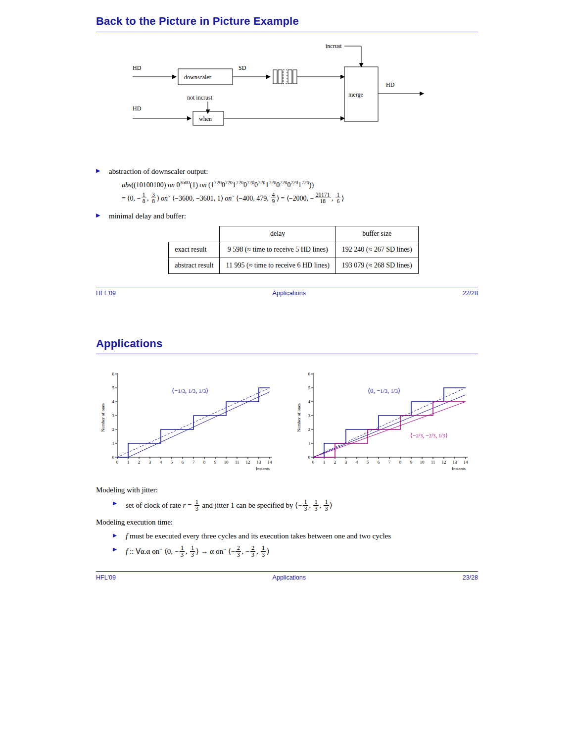Back to the Picture in Picture Example
incrust HD downscaler SD merge HD not incrust HD when
abstraction of downscaler output:
abs((10100100) on 03600(1) on (172007201720072007201720072007201720))
= ⟨0, −18, 38⟩ on~ ⟨−3600, −3601, 1⟩ on~ ⟨−400, 479, 49⟩ = ⟨−2000, −2017118, 16⟩
minimal delay and buffer:
| | delay | buffer size |
| --- | --- | --- |
| exact result | 9 598 (≈ time to receive 5 HD lines) | 192 240 (≈ 267 SD lines) |
| abstract result | 11 995 (≈ time to receive 6 HD lines) | 193 079 (≈ 268 SD lines) |
HFL'09
Applications
22/28
Applications
0 1 2 3 4 5 6 0 1 2 3 4 5 6 7 8 9 10 11 12 13 14 Number of ones Instants ⟨−1/3, 1/3, 1/3⟩
0 1 2 3 4 5 6 0 1 2 3 4 5 6 7 8 9 10 11 12 13 14 Number of ones Instants ⟨0, −1/3, 1/3⟩ ⟨−2/3, −2/3, 1/3⟩
Modeling with jitter:
set of clock of rate r = 13 and jitter 1 can be specified by ⟨−13, 13, 13⟩
Modeling execution time:
f must be executed every three cycles and its execution takes between one and two cycles
f :: ∀α.α on~ ⟨0, −13, 13⟩ → α on~ ⟨−23, −23, 13⟩
HFL'09
Applications
23/28